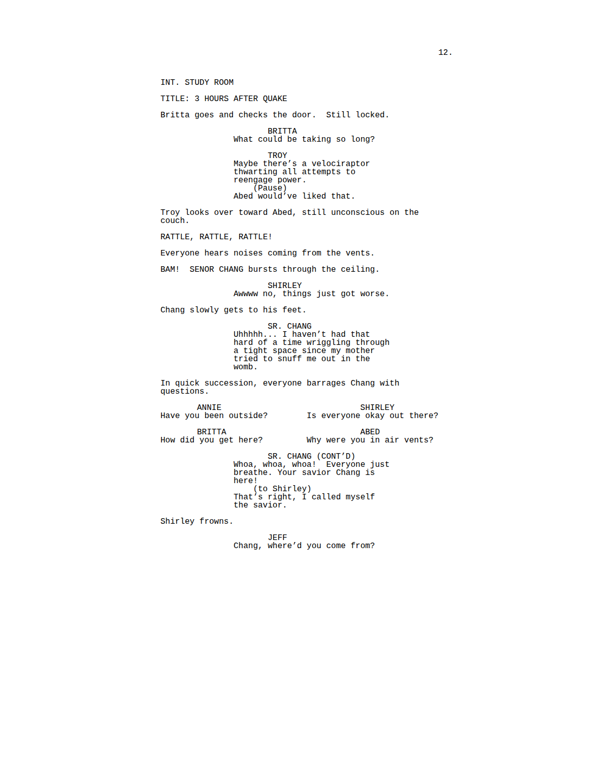12.
INT. STUDY ROOM
TITLE: 3 HOURS AFTER QUAKE
Britta goes and checks the door. Still locked.
BRITTA
What could be taking so long?
TROY
Maybe there’s a velociraptor thwarting all attempts to reengage power.
(Pause)
Abed would’ve liked that.
Troy looks over toward Abed, still unconscious on the couch.
RATTLE, RATTLE, RATTLE!
Everyone hears noises coming from the vents.
BAM! SENOR CHANG bursts through the ceiling.
SHIRLEY
Awwww no, things just got worse.
Chang slowly gets to his feet.
SR. CHANG
Uhhhhh... I haven’t had that hard of a time wriggling through a tight space since my mother tried to snuff me out in the womb.
In quick succession, everyone barrages Chang with questions.
| ANNIE Have you been outside? | SHIRLEY Is everyone okay out there? |
| BRITTA How did you get here? | ABED Why were you in air vents? |
SR. CHANG (CONT’D)
Whoa, whoa, whoa! Everyone just breathe. Your savior Chang is here!
(to Shirley)
That’s right, I called myself the savior.
Shirley frowns.
JEFF
Chang, where’d you come from?